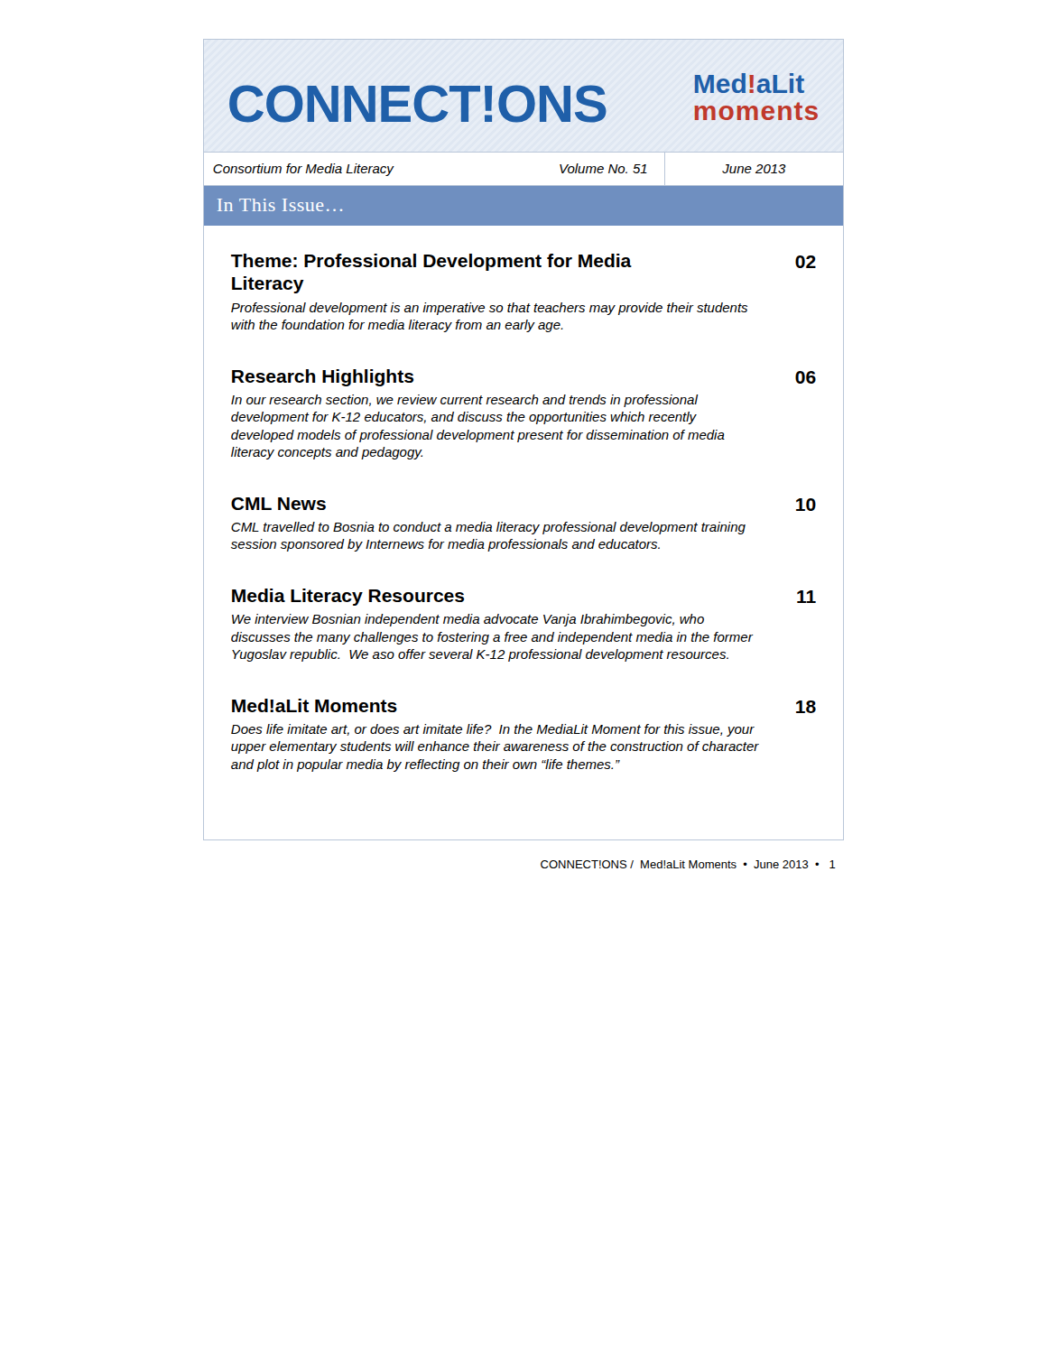CONNECT!ONS
Med!aLit
moments
Consortium for Media Literacy
Volume No. 51
June 2013
In This Issue…
Theme: Professional Development for Media Literacy
Professional development is an imperative so that teachers may provide their students with the foundation for media literacy from an early age.
02
Research Highlights
In our research section, we review current research and trends in professional development for K-12 educators, and discuss the opportunities which recently developed models of professional development present for dissemination of media literacy concepts and pedagogy.
06
CML News
CML travelled to Bosnia to conduct a media literacy professional development training session sponsored by Internews for media professionals and educators.
10
Media Literacy Resources
We interview Bosnian independent media advocate Vanja Ibrahimbegovic, who discusses the many challenges to fostering a free and independent media in the former Yugoslav republic. We aso offer several K-12 professional development resources.
11
Med!aLit Moments
Does life imitate art, or does art imitate life? In the MediaLit Moment for this issue, your upper elementary students will enhance their awareness of the construction of character and plot in popular media by reflecting on their own “life themes.”
18
CONNECT!ONS / Med!aLit Moments • June 2013 • 1